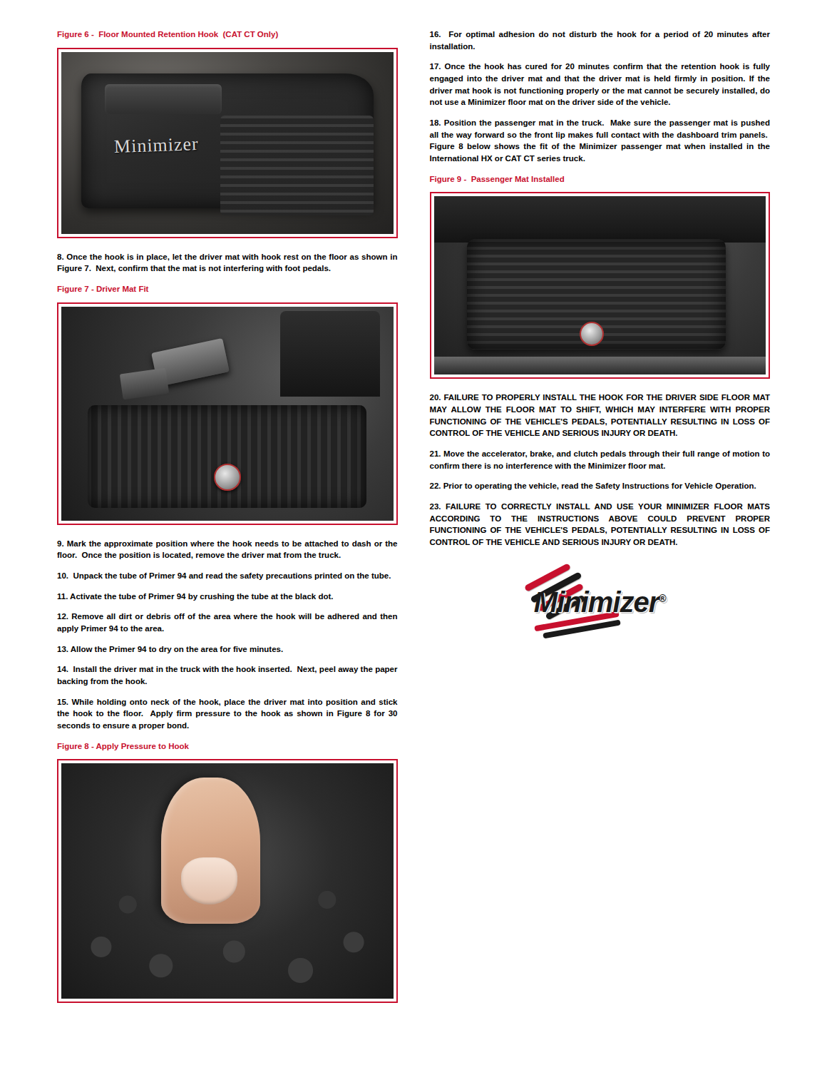Figure 6 - Floor Mounted Retention Hook (CAT CT Only)
Minimizer
8. Once the hook is in place, let the driver mat with hook rest on the floor as shown in Figure 7. Next, confirm that the mat is not interfering with foot pedals.
Figure 7 - Driver Mat Fit
9. Mark the approximate position where the hook needs to be attached to dash or the floor. Once the position is located, remove the driver mat from the truck.
10. Unpack the tube of Primer 94 and read the safety precautions printed on the tube.
11. Activate the tube of Primer 94 by crushing the tube at the black dot.
12. Remove all dirt or debris off of the area where the hook will be adhered and then apply Primer 94 to the area.
13. Allow the Primer 94 to dry on the area for five minutes.
14. Install the driver mat in the truck with the hook inserted. Next, peel away the paper backing from the hook.
15. While holding onto neck of the hook, place the driver mat into position and stick the hook to the floor. Apply firm pressure to the hook as shown in Figure 8 for 30 seconds to ensure a proper bond.
Figure 8 - Apply Pressure to Hook
16. For optimal adhesion do not disturb the hook for a period of 20 minutes after installation.
17. Once the hook has cured for 20 minutes confirm that the retention hook is fully engaged into the driver mat and that the driver mat is held firmly in position. If the driver mat hook is not functioning properly or the mat cannot be securely installed, do not use a Minimizer floor mat on the driver side of the vehicle.
18. Position the passenger mat in the truck. Make sure the passenger mat is pushed all the way forward so the front lip makes full contact with the dashboard trim panels. Figure 8 below shows the fit of the Minimizer passenger mat when installed in the International HX or CAT CT series truck.
Figure 9 - Passenger Mat Installed
20. Failure to properly install the hook for the driver side floor mat may allow the floor mat to shift, which may interfere with proper functioning of the vehicle's pedals, potentially resulting in loss of control of the vehicle and serious injury or death.
21. Move the accelerator, brake, and clutch pedals through their full range of motion to confirm there is no interference with the Minimizer floor mat.
22. Prior to operating the vehicle, read the Safety Instructions for Vehicle Operation.
23. Failure to correctly install and use your Minimizer floor mats according to the instructions above could prevent proper functioning of the vehicle's pedals, potentially resulting in loss of control of the vehicle and serious injury or death.
Minimizer®